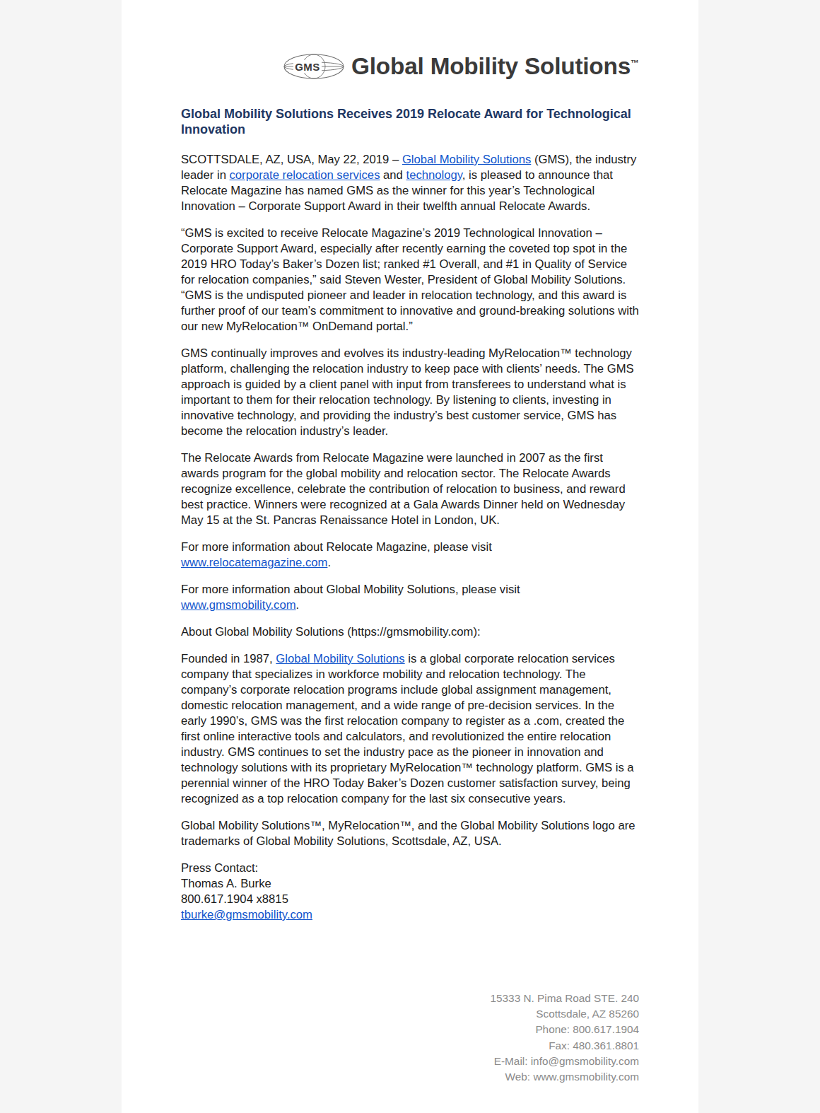GMS
Global Mobility Solutions™
Global Mobility Solutions Receives 2019 Relocate Award for Technological Innovation
SCOTTSDALE, AZ, USA, May 22, 2019 – Global Mobility Solutions (GMS), the industry leader in corporate relocation services and technology, is pleased to announce that Relocate Magazine has named GMS as the winner for this year’s Technological Innovation – Corporate Support Award in their twelfth annual Relocate Awards.
“GMS is excited to receive Relocate Magazine’s 2019 Technological Innovation – Corporate Support Award, especially after recently earning the coveted top spot in the 2019 HRO Today’s Baker’s Dozen list; ranked #1 Overall, and #1 in Quality of Service for relocation companies,” said Steven Wester, President of Global Mobility Solutions. “GMS is the undisputed pioneer and leader in relocation technology, and this award is further proof of our team’s commitment to innovative and ground-breaking solutions with our new MyRelocation™ OnDemand portal.”
GMS continually improves and evolves its industry-leading MyRelocation™ technology platform, challenging the relocation industry to keep pace with clients’ needs. The GMS approach is guided by a client panel with input from transferees to understand what is important to them for their relocation technology. By listening to clients, investing in innovative technology, and providing the industry’s best customer service, GMS has become the relocation industry’s leader.
The Relocate Awards from Relocate Magazine were launched in 2007 as the first awards program for the global mobility and relocation sector. The Relocate Awards recognize excellence, celebrate the contribution of relocation to business, and reward best practice. Winners were recognized at a Gala Awards Dinner held on Wednesday May 15 at the St. Pancras Renaissance Hotel in London, UK.
For more information about Relocate Magazine, please visit www.relocatemagazine.com.
For more information about Global Mobility Solutions, please visit www.gmsmobility.com.
About Global Mobility Solutions (https://gmsmobility.com):
Founded in 1987, Global Mobility Solutions is a global corporate relocation services company that specializes in workforce mobility and relocation technology. The company’s corporate relocation programs include global assignment management, domestic relocation management, and a wide range of pre-decision services. In the early 1990’s, GMS was the first relocation company to register as a .com, created the first online interactive tools and calculators, and revolutionized the entire relocation industry. GMS continues to set the industry pace as the pioneer in innovation and technology solutions with its proprietary MyRelocation™ technology platform. GMS is a perennial winner of the HRO Today Baker’s Dozen customer satisfaction survey, being recognized as a top relocation company for the last six consecutive years.
Global Mobility Solutions™, MyRelocation™, and the Global Mobility Solutions logo are trademarks of Global Mobility Solutions, Scottsdale, AZ, USA.
Press Contact:
Thomas A. Burke
800.617.1904 x8815
tburke@gmsmobility.com
15333 N. Pima Road STE. 240
Scottsdale, AZ 85260
Phone: 800.617.1904
Fax: 480.361.8801
E-Mail: info@gmsmobility.com
Web: www.gmsmobility.com